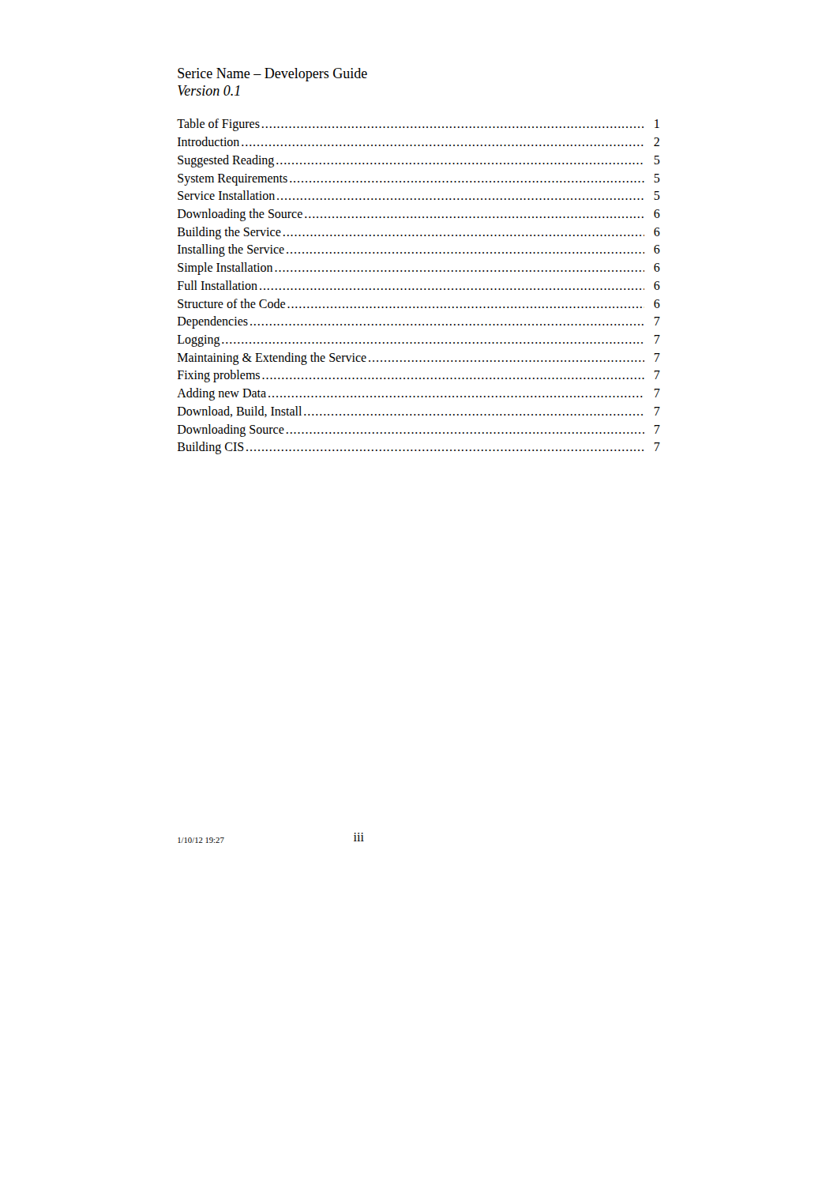Serice Name – Developers Guide
Version 0.1
Table of Figures.................................................................................................................. 1
Introduction............................................................................................................................. 2
Suggested Reading......................................................................................................... 5
System Requirements....................................................................................................... 5
Service Installation........................................................................................................... 5
Downloading the Source................................................................................................. 6
Building the Service....................................................................................................... 6
Installing the Service..................................................................................................... 6
Simple Installation..................................................................................................... 6
Full Installation.......................................................................................................... 6
Structure of the Code....................................................................................................... 6
Dependencies................................................................................................................ 7
Logging....................................................................................................................... 7
Maintaining & Extending the Service................................................................................. 7
Fixing problems............................................................................................................ 7
Adding new Data.......................................................................................................... 7
Download, Build, Install................................................................................................. 7
Downloading Source................................................................................................. 7
Building CIS............................................................................................................. 7
1/10/12 19:27
iii